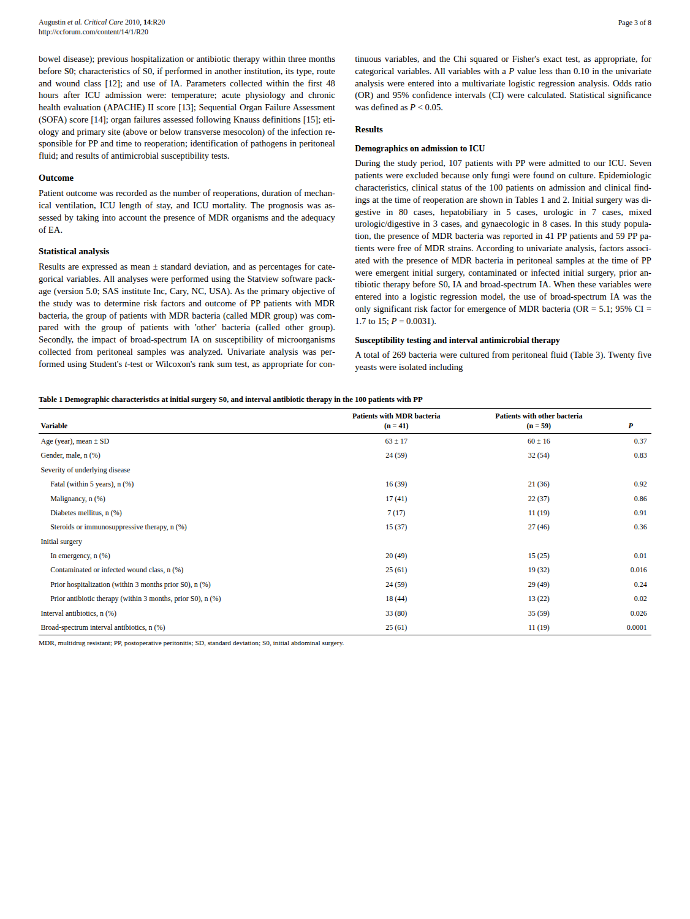Augustin et al. Critical Care 2010, 14:R20
http://ccforum.com/content/14/1/R20
Page 3 of 8
bowel disease); previous hospitalization or antibiotic therapy within three months before S0; characteristics of S0, if performed in another institution, its type, route and wound class [12]; and use of IA. Parameters collected within the first 48 hours after ICU admission were: temperature; acute physiology and chronic health evaluation (APACHE) II score [13]; Sequential Organ Failure Assessment (SOFA) score [14]; organ failures assessed following Knauss definitions [15]; etiology and primary site (above or below transverse mesocolon) of the infection responsible for PP and time to reoperation; identification of pathogens in peritoneal fluid; and results of antimicrobial susceptibility tests.
Outcome
Patient outcome was recorded as the number of reoperations, duration of mechanical ventilation, ICU length of stay, and ICU mortality. The prognosis was assessed by taking into account the presence of MDR organisms and the adequacy of EA.
Statistical analysis
Results are expressed as mean ± standard deviation, and as percentages for categorical variables. All analyses were performed using the Statview software package (version 5.0; SAS institute Inc, Cary, NC, USA). As the primary objective of the study was to determine risk factors and outcome of PP patients with MDR bacteria, the group of patients with MDR bacteria (called MDR group) was compared with the group of patients with 'other' bacteria (called other group). Secondly, the impact of broad-spectrum IA on susceptibility of microorganisms collected from peritoneal samples was analyzed. Univariate analysis was performed using Student's t-test or Wilcoxon's rank sum test, as appropriate for continuous variables, and the Chi squared or Fisher's exact test, as appropriate, for categorical variables. All variables with a P value less than 0.10 in the univariate analysis were entered into a multivariate logistic regression analysis. Odds ratio (OR) and 95% confidence intervals (CI) were calculated. Statistical significance was defined as P < 0.05.
Results
Demographics on admission to ICU
During the study period, 107 patients with PP were admitted to our ICU. Seven patients were excluded because only fungi were found on culture. Epidemiologic characteristics, clinical status of the 100 patients on admission and clinical findings at the time of reoperation are shown in Tables 1 and 2. Initial surgery was digestive in 80 cases, hepatobiliary in 5 cases, urologic in 7 cases, mixed urologic/digestive in 3 cases, and gynaecologic in 8 cases. In this study population, the presence of MDR bacteria was reported in 41 PP patients and 59 PP patients were free of MDR strains. According to univariate analysis, factors associated with the presence of MDR bacteria in peritoneal samples at the time of PP were emergent initial surgery, contaminated or infected initial surgery, prior antibiotic therapy before S0, IA and broad-spectrum IA. When these variables were entered into a logistic regression model, the use of broad-spectrum IA was the only significant risk factor for emergence of MDR bacteria (OR = 5.1; 95% CI = 1.7 to 15; P = 0.0031).
Susceptibility testing and interval antimicrobial therapy
A total of 269 bacteria were cultured from peritoneal fluid (Table 3). Twenty five yeasts were isolated including
Table 1 Demographic characteristics at initial surgery S0, and interval antibiotic therapy in the 100 patients with PP
| Variable | Patients with MDR bacteria (n = 41) | Patients with other bacteria (n = 59) | P |
| --- | --- | --- | --- |
| Age (year), mean ± SD | 63 ± 17 | 60 ± 16 | 0.37 |
| Gender, male, n (%) | 24 (59) | 32 (54) | 0.83 |
| Severity of underlying disease | | | |
| Fatal (within 5 years), n (%) | 16 (39) | 21 (36) | 0.92 |
| Malignancy, n (%) | 17 (41) | 22 (37) | 0.86 |
| Diabetes mellitus, n (%) | 7 (17) | 11 (19) | 0.91 |
| Steroids or immunosuppressive therapy, n (%) | 15 (37) | 27 (46) | 0.36 |
| Initial surgery | | | |
| In emergency, n (%) | 20 (49) | 15 (25) | 0.01 |
| Contaminated or infected wound class, n (%) | 25 (61) | 19 (32) | 0.016 |
| Prior hospitalization (within 3 months prior S0), n (%) | 24 (59) | 29 (49) | 0.24 |
| Prior antibiotic therapy (within 3 months, prior S0), n (%) | 18 (44) | 13 (22) | 0.02 |
| Interval antibiotics, n (%) | 33 (80) | 35 (59) | 0.026 |
| Broad-spectrum interval antibiotics, n (%) | 25 (61) | 11 (19) | 0.0001 |
MDR, multidrug resistant; PP, postoperative peritonitis; SD, standard deviation; S0, initial abdominal surgery.